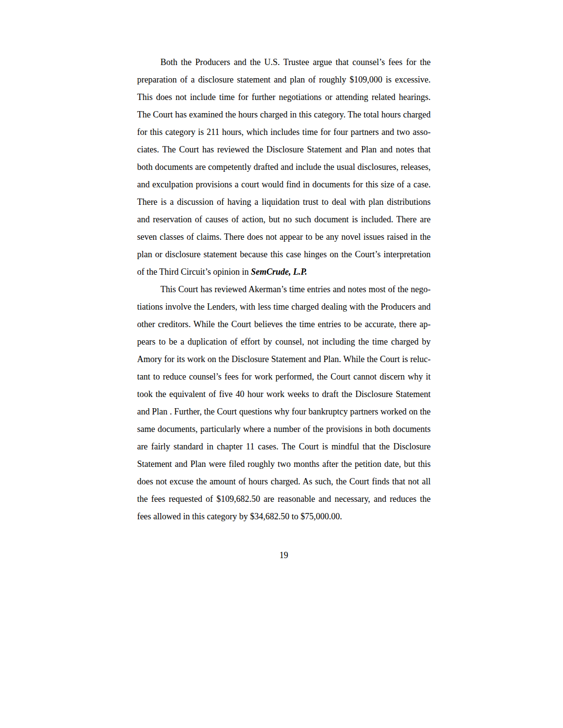Both the Producers and the U.S. Trustee argue that counsel’s fees for the preparation of a disclosure statement and plan of roughly $109,000 is excessive. This does not include time for further negotiations or attending related hearings. The Court has examined the hours charged in this category. The total hours charged for this category is 211 hours, which includes time for four partners and two associates. The Court has reviewed the Disclosure Statement and Plan and notes that both documents are competently drafted and include the usual disclosures, releases, and exculpation provisions a court would find in documents for this size of a case. There is a discussion of having a liquidation trust to deal with plan distributions and reservation of causes of action, but no such document is included. There are seven classes of claims. There does not appear to be any novel issues raised in the plan or disclosure statement because this case hinges on the Court’s interpretation of the Third Circuit’s opinion in SemCrude, L.P.
This Court has reviewed Akerman’s time entries and notes most of the negotiations involve the Lenders, with less time charged dealing with the Producers and other creditors. While the Court believes the time entries to be accurate, there appears to be a duplication of effort by counsel, not including the time charged by Amory for its work on the Disclosure Statement and Plan. While the Court is reluctant to reduce counsel’s fees for work performed, the Court cannot discern why it took the equivalent of five 40 hour work weeks to draft the Disclosure Statement and Plan . Further, the Court questions why four bankruptcy partners worked on the same documents, particularly where a number of the provisions in both documents are fairly standard in chapter 11 cases. The Court is mindful that the Disclosure Statement and Plan were filed roughly two months after the petition date, but this does not excuse the amount of hours charged. As such, the Court finds that not all the fees requested of $109,682.50 are reasonable and necessary, and reduces the fees allowed in this category by $34,682.50 to $75,000.00.
19